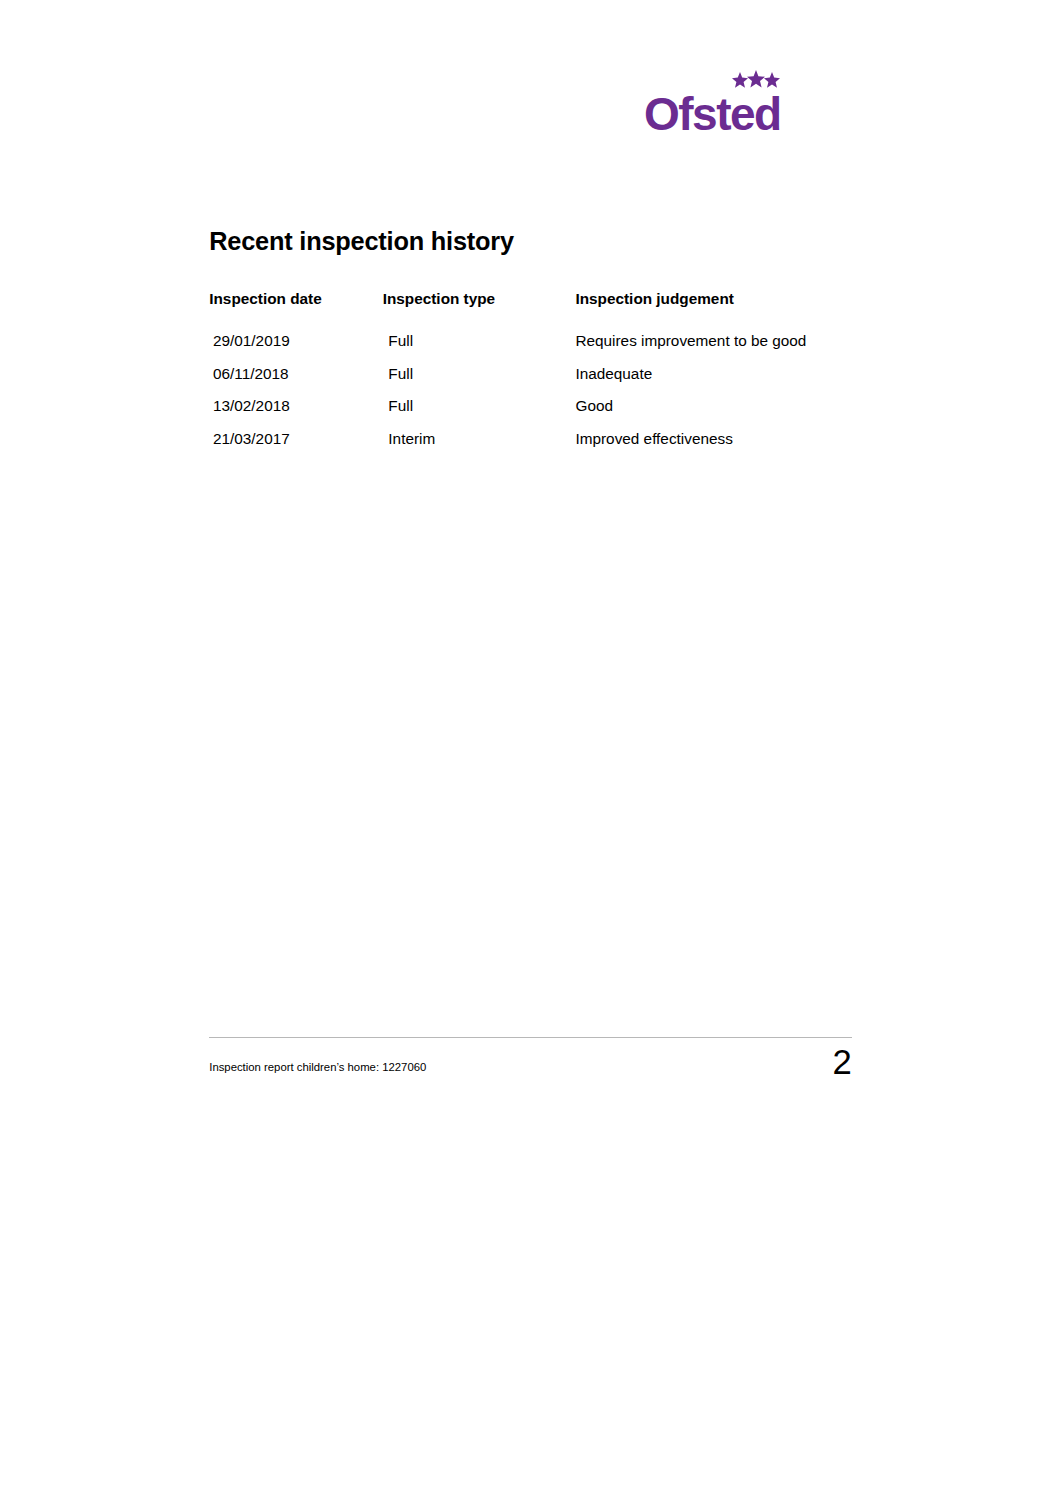Ofsted
Recent inspection history
| Inspection date | Inspection type | Inspection judgement |
| --- | --- | --- |
| 29/01/2019 | Full | Requires improvement to be good |
| 06/11/2018 | Full | Inadequate |
| 13/02/2018 | Full | Good |
| 21/03/2017 | Interim | Improved effectiveness |
Inspection report children’s home: 1227060
2